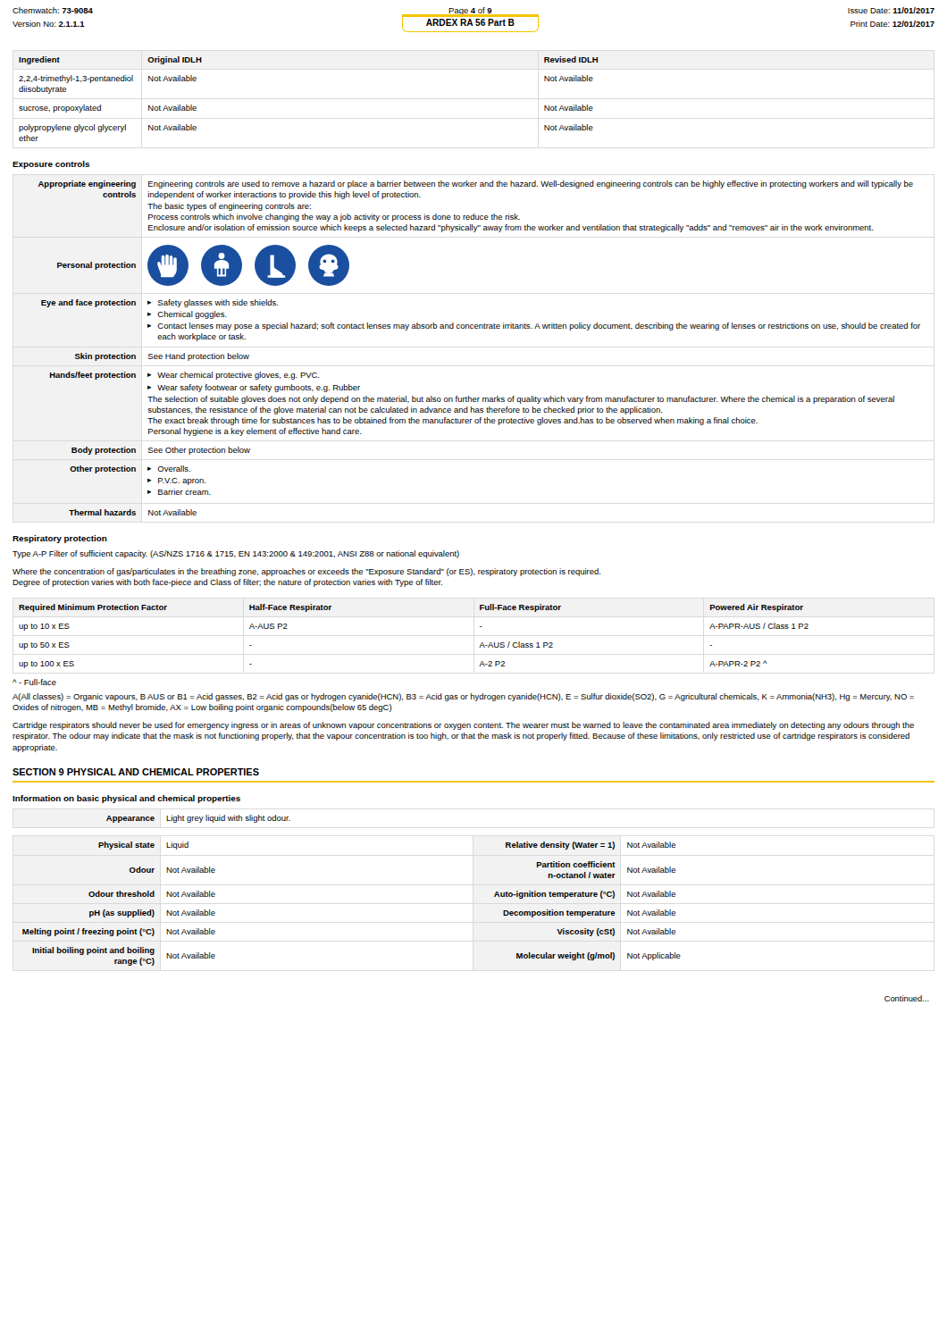Chemwatch: 73-9084
Version No: 2.1.1.1
Page 4 of 9
ARDEX RA 56 Part B
Issue Date: 11/01/2017
Print Date: 12/01/2017
| Ingredient | Original IDLH | Revised IDLH |
| --- | --- | --- |
| 2,2,4-trimethyl-1,3-pentanediol diisobutyrate | Not Available | Not Available |
| sucrose, propoxylated | Not Available | Not Available |
| polypropylene glycol glyceryl ether | Not Available | Not Available |
Exposure controls
| Appropriate engineering controls | Engineering controls are used to remove a hazard or place a barrier between the worker and the hazard. Well-designed engineering controls can be highly effective in protecting workers and will typically be independent of worker interactions to provide this high level of protection. The basic types of engineering controls are: Process controls which involve changing the way a job activity or process is done to reduce the risk. Enclosure and/or isolation of emission source which keeps a selected hazard "physically" away from the worker and ventilation that strategically "adds" and "removes" air in the work environment. |
| Personal protection | |
| Eye and face protection | Safety glasses with side shields. Chemical goggles. Contact lenses may pose a special hazard; soft contact lenses may absorb and concentrate irritants. A written policy document, describing the wearing of lenses or restrictions on use, should be created for each workplace or task. |
| Skin protection | See Hand protection below |
| Hands/feet protection | Wear chemical protective gloves, e.g. PVC. Wear safety footwear or safety gumboots, e.g. Rubber The selection of suitable gloves does not only depend on the material, but also on further marks of quality which vary from manufacturer to manufacturer. Where the chemical is a preparation of several substances, the resistance of the glove material can not be calculated in advance and has therefore to be checked prior to the application. The exact break through time for substances has to be obtained from the manufacturer of the protective gloves and.has to be observed when making a final choice. Personal hygiene is a key element of effective hand care. |
| Body protection | See Other protection below |
| Other protection | Overalls. P.V.C. apron. Barrier cream. |
| Thermal hazards | Not Available |
Respiratory protection
Type A-P Filter of sufficient capacity. (AS/NZS 1716 & 1715, EN 143:2000 & 149:2001, ANSI Z88 or national equivalent)
Where the concentration of gas/particulates in the breathing zone, approaches or exceeds the "Exposure Standard" (or ES), respiratory protection is required.
Degree of protection varies with both face-piece and Class of filter; the nature of protection varies with Type of filter.
| Required Minimum Protection Factor | Half-Face Respirator | Full-Face Respirator | Powered Air Respirator |
| --- | --- | --- | --- |
| up to 10 x ES | A-AUS P2 | - | A-PAPR-AUS / Class 1 P2 |
| up to 50 x ES | - | A-AUS / Class 1 P2 | - |
| up to 100 x ES | - | A-2 P2 | A-PAPR-2 P2 ^ |
^ - Full-face
A(All classes) = Organic vapours, B AUS or B1 = Acid gasses, B2 = Acid gas or hydrogen cyanide(HCN), B3 = Acid gas or hydrogen cyanide(HCN), E = Sulfur dioxide(SO2), G = Agricultural chemicals, K = Ammonia(NH3), Hg = Mercury, NO = Oxides of nitrogen, MB = Methyl bromide, AX = Low boiling point organic compounds(below 65 degC)
Cartridge respirators should never be used for emergency ingress or in areas of unknown vapour concentrations or oxygen content. The wearer must be warned to leave the contaminated area immediately on detecting any odours through the respirator. The odour may indicate that the mask is not functioning properly, that the vapour concentration is too high, or that the mask is not properly fitted. Because of these limitations, only restricted use of cartridge respirators is considered appropriate.
SECTION 9 PHYSICAL AND CHEMICAL PROPERTIES
Information on basic physical and chemical properties
| Appearance | Light grey liquid with slight odour. |
| Physical state | Liquid | Relative density (Water = 1) | Not Available |
| Odour | Not Available | Partition coefficient n-octanol / water | Not Available |
| Odour threshold | Not Available | Auto-ignition temperature (°C) | Not Available |
| pH (as supplied) | Not Available | Decomposition temperature | Not Available |
| Melting point / freezing point (°C) | Not Available | Viscosity (cSt) | Not Available |
| Initial boiling point and boiling range (°C) | Not Available | Molecular weight (g/mol) | Not Applicable |
Continued...